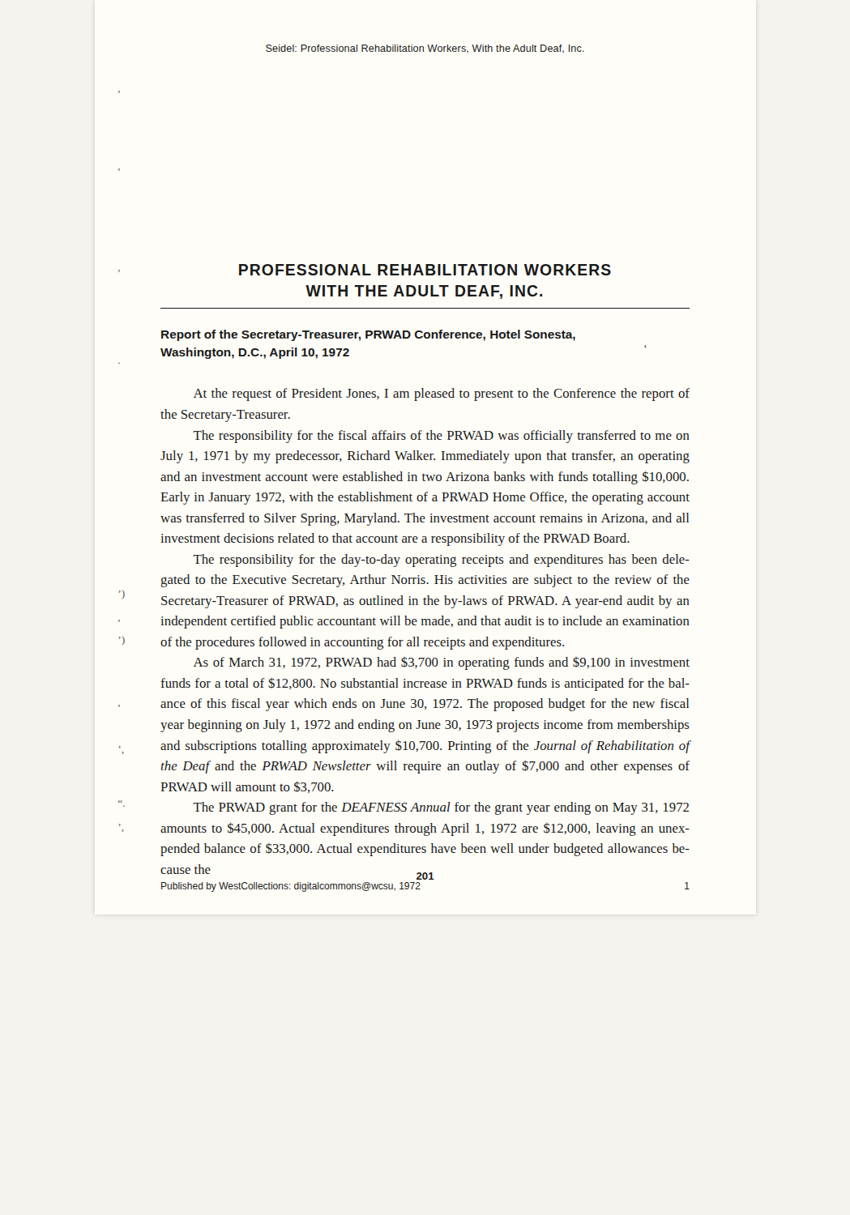, , , . ’) , ’) , ’, “. ’,
Seidel: Professional Rehabilitation Workers, With the Adult Deaf, Inc.
Professional Rehabilitation Workers
with the Adult Deaf, Inc.
Report of the Secretary-Treasurer, PRWAD Conference, Hotel Sonesta,
Washington, D.C., April 10, 1972‘
At the request of President Jones, I am pleased to present to the Conference the report of the Secretary-Treasurer.
The responsibility for the fiscal affairs of the PRWAD was officially transferred to me on July 1, 1971 by my predecessor, Richard Walker. Immediately upon that transfer, an operating and an investment account were established in two Arizona banks with funds totalling $10,000. Early in January 1972, with the establishment of a PRWAD Home Office, the operating account was transferred to Silver Spring, Maryland. The investment account remains in Arizona, and all investment decisions related to that account are a responsibility of the PRWAD Board.
The responsibility for the day-to-day operating receipts and expenditures has been delegated to the Executive Secretary, Arthur Norris. His activities are subject to the review of the Secretary-Treasurer of PRWAD, as outlined in the by-laws of PRWAD. A year-end audit by an independent certified public accountant will be made, and that audit is to include an examination of the procedures followed in accounting for all receipts and expenditures.
As of March 31, 1972, PRWAD had $3,700 in operating funds and $9,100 in investment funds for a total of $12,800. No substantial increase in PRWAD funds is anticipated for the balance of this fiscal year which ends on June 30, 1972. The proposed budget for the new fiscal year beginning on July 1, 1972 and ending on June 30, 1973 projects income from memberships and subscriptions totalling approximately $10,700. Printing of the Journal of Rehabilitation of the Deaf and the PRWAD Newsletter will require an outlay of $7,000 and other expenses of PRWAD will amount to $3,700.
The PRWAD grant for the DEAFNESS Annual for the grant year ending on May 31, 1972 amounts to $45,000. Actual expenditures through April 1, 1972 are $12,000, leaving an unexpended balance of $33,000. Actual expenditures have been well under budgeted allowances because the
Published by WestCollections: digitalcommons@wcsu, 1972
201
1